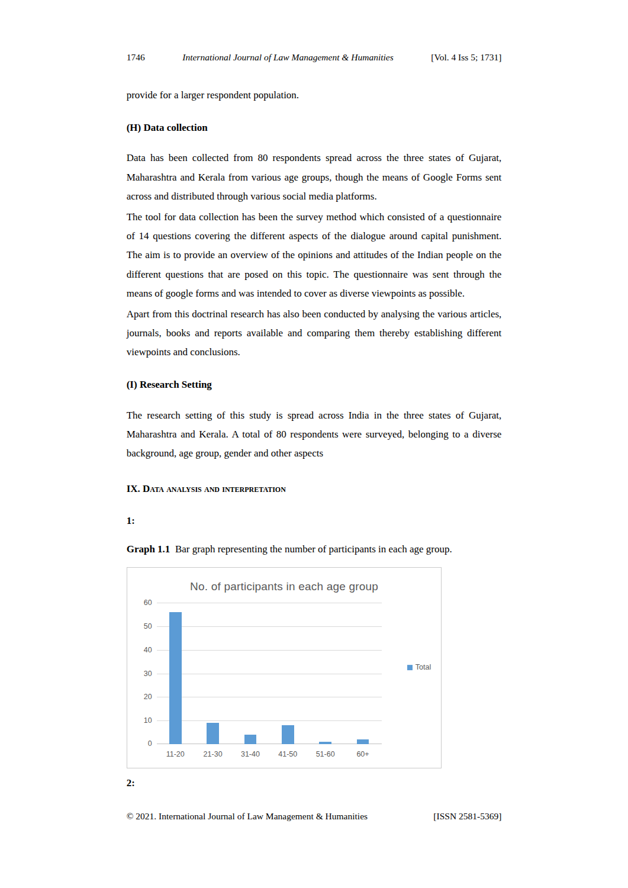1746
International Journal of Law Management & Humanities
[Vol. 4 Iss 5; 1731]
provide for a larger respondent population.
(H) Data collection
Data has been collected from 80 respondents spread across the three states of Gujarat, Maharashtra and Kerala from various age groups, though the means of Google Forms sent across and distributed through various social media platforms.
The tool for data collection has been the survey method which consisted of a questionnaire of 14 questions covering the different aspects of the dialogue around capital punishment. The aim is to provide an overview of the opinions and attitudes of the Indian people on the different questions that are posed on this topic. The questionnaire was sent through the means of google forms and was intended to cover as diverse viewpoints as possible.
Apart from this doctrinal research has also been conducted by analysing the various articles, journals, books and reports available and comparing them thereby establishing different viewpoints and conclusions.
(I) Research Setting
The research setting of this study is spread across India in the three states of Gujarat, Maharashtra and Kerala. A total of 80 respondents were surveyed, belonging to a diverse background, age group, gender and other aspects
IX. Data analysis and interpretation
1:
Graph 1.1 Bar graph representing the number of participants in each age group.
No. of participants in each age group
60
50
40
30
20
10
0
11-20
21-30
31-40
41-50
51-60
60+
Total
2:
© 2021. International Journal of Law Management & Humanities
[ISSN 2581-5369]